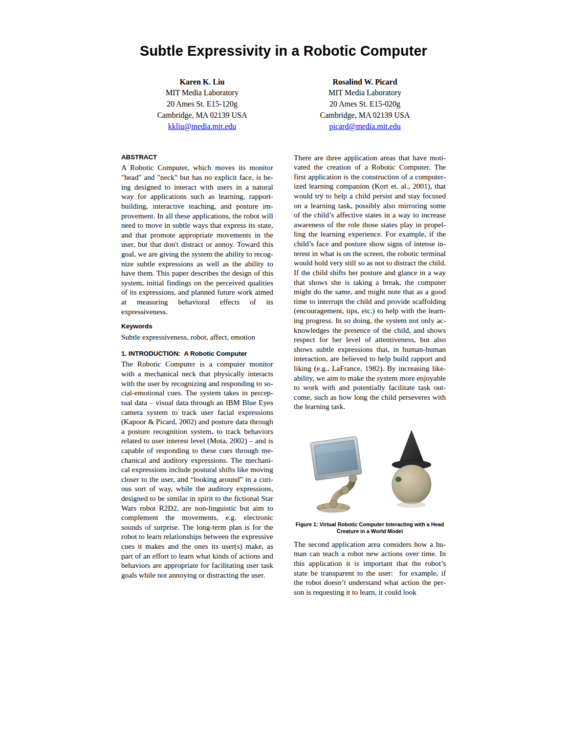Subtle Expressivity in a Robotic Computer
| Karen K. Liu MIT Media Laboratory 20 Ames St. E15-120g Cambridge, MA 02139 USA kkliu@media.mit.edu | Rosalind W. Picard MIT Media Laboratory 20 Ames St. E15-020g Cambridge, MA 02139 USA picard@media.mit.edu |
| Abstract A Robotic Computer, which moves its monitor "head" and "neck" but has no explicit face, is being designed to interact with users in a natural way for applications such as learning, rapport-building, interactive teaching, and posture improvement. In all these applications, the robot will need to move in subtle ways that express its state, and that promote appropriate movements in the user, but that don't distract or annoy. Toward this goal, we are giving the system the ability to recognize subtle expressions as well as the ability to have them. This paper describes the design of this system, initial findings on the perceived qualities of its expressions, and planned future work aimed at measuring behavioral effects of its expressiveness. Keywords Subtle expressiveness, robot, affect, emotion 1. INTRODUCTION: A Robotic Computer The Robotic Computer is a computer monitor with a mechanical neck that physically interacts with the user by recognizing and responding to social-emotional cues. The system takes in perceptual data – visual data through an IBM Blue Eyes camera system to track user facial expressions (Kapoor & Picard, 2002) and posture data through a posture recognition system, to track behaviors related to user interest level (Mota, 2002) – and is capable of responding to these cues through mechanical and auditory expressions. The mechanical expressions include postural shifts like moving closer to the user, and “looking around” in a curious sort of way, while the auditory expressions, designed to be similar in spirit to the fictional Star Wars robot R2D2, are non-linguistic but aim to complement the movements, e.g. electronic sounds of surprise. The long-term plan is for the robot to learn relationships between the expressive cues it makes and the ones its user(s) make, as part of an effort to learn what kinds of actions and behaviors are appropriate for facilitating user task goals while not annoying or distracting the user. | There are three application areas that have motivated the creation of a Robotic Computer. The first application is the construction of a computerized learning companion (Kort et. al., 2001), that would try to help a child persist and stay focused on a learning task, possibly also mirroring some of the child’s affective states in a way to increase awareness of the role those states play in propelling the learning experience. For example, if the child’s face and posture show signs of intense interest in what is on the screen, the robotic terminal would hold very still so as not to distract the child. If the child shifts her posture and glance in a way that shows she is taking a break, the computer might do the same, and might note that as a good time to interrupt the child and provide scaffolding (encouragement, tips, etc.) to help with the learning progress. In so doing, the system not only acknowledges the presence of the child, and shows respect for her level of attentiveness, but also shows subtle expressions that, in human-human interaction, are believed to help build rapport and liking (e.g., LaFrance, 1982). By increasing likeability, we aim to make the system more enjoyable to work with and potentially facilitate task outcome, such as how long the child perseveres with the learning task. Figure 1: Virtual Robotic Computer Interacting with a Head Creature in a World Model The second application area considers how a human can teach a robot new actions over time. In this application it is important that the robot’s state be transparent to the user: for example, if the robot doesn’t understand what action the person is requesting it to learn, it could look |